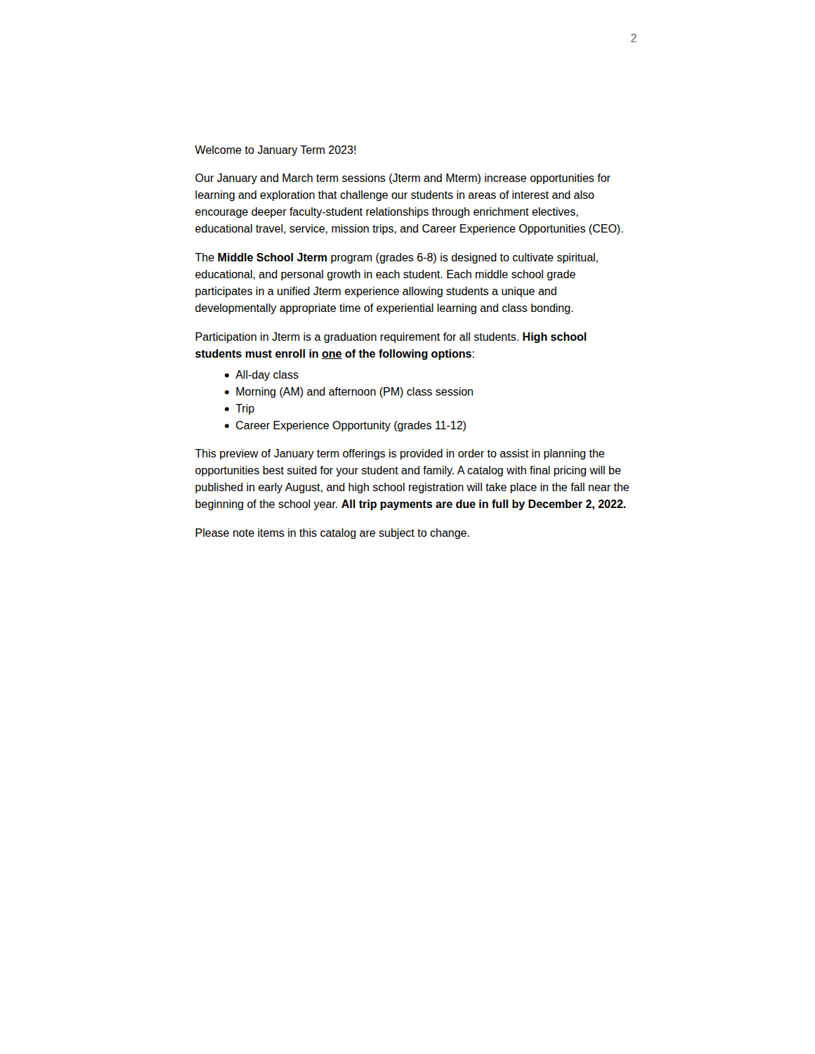2
Welcome to January Term 2023!
Our January and March term sessions (Jterm and Mterm) increase opportunities for learning and exploration that challenge our students in areas of interest and also encourage deeper faculty-student relationships through enrichment electives, educational travel, service, mission trips, and Career Experience Opportunities (CEO).
The Middle School Jterm program (grades 6-8) is designed to cultivate spiritual, educational, and personal growth in each student. Each middle school grade participates in a unified Jterm experience allowing students a unique and developmentally appropriate time of experiential learning and class bonding.
Participation in Jterm is a graduation requirement for all students. High school students must enroll in one of the following options:
All-day class
Morning (AM) and afternoon (PM) class session
Trip
Career Experience Opportunity (grades 11-12)
This preview of January term offerings is provided in order to assist in planning the opportunities best suited for your student and family. A catalog with final pricing will be published in early August, and high school registration will take place in the fall near the beginning of the school year. All trip payments are due in full by December 2, 2022.
Please note items in this catalog are subject to change.